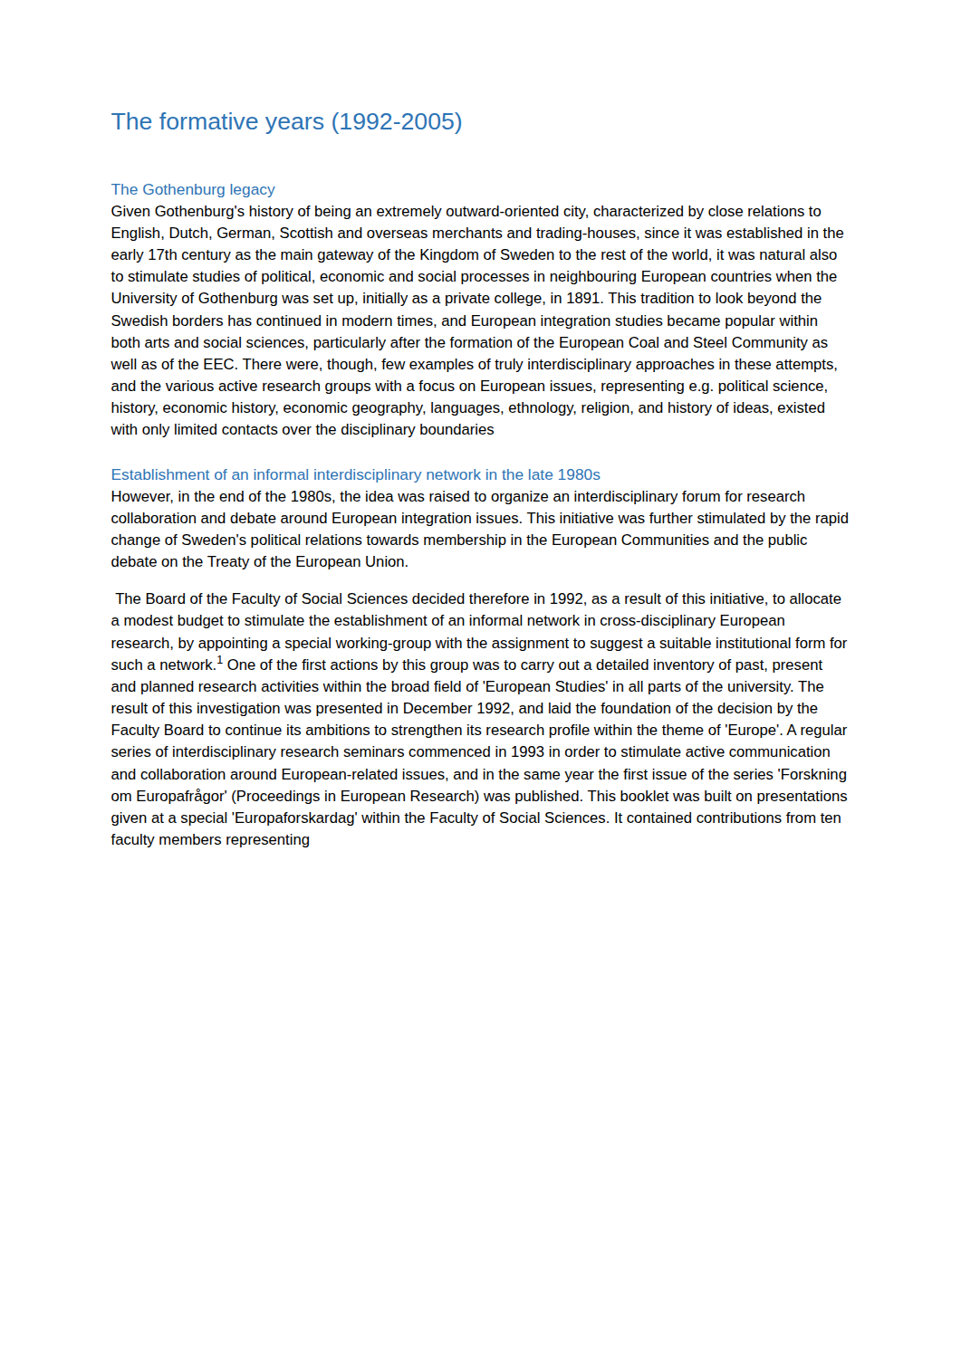The formative years (1992-2005)
The Gothenburg legacy
Given Gothenburg's history of being an extremely outward-oriented city, characterized by close relations to English, Dutch, German, Scottish and overseas merchants and trading-houses, since it was established in the early 17th century as the main gateway of the Kingdom of Sweden to the rest of the world, it was natural also to stimulate studies of political, economic and social processes in neighbouring European countries when the University of Gothenburg was set up, initially as a private college, in 1891. This tradition to look beyond the Swedish borders has continued in modern times, and European integration studies became popular within both arts and social sciences, particularly after the formation of the European Coal and Steel Community as well as of the EEC. There were, though, few examples of truly interdisciplinary approaches in these attempts, and the various active research groups with a focus on European issues, representing e.g. political science, history, economic history, economic geography, languages, ethnology, religion, and history of ideas, existed with only limited contacts over the disciplinary boundaries
Establishment of an informal interdisciplinary network in the late 1980s
However, in the end of the 1980s, the idea was raised to organize an interdisciplinary forum for research collaboration and debate around European integration issues. This initiative was further stimulated by the rapid change of Sweden's political relations towards membership in the European Communities and the public debate on the Treaty of the European Union.
The Board of the Faculty of Social Sciences decided therefore in 1992, as a result of this initiative, to allocate a modest budget to stimulate the establishment of an informal network in cross-disciplinary European research, by appointing a special working-group with the assignment to suggest a suitable institutional form for such a network.1 One of the first actions by this group was to carry out a detailed inventory of past, present and planned research activities within the broad field of 'European Studies' in all parts of the university. The result of this investigation was presented in December 1992, and laid the foundation of the decision by the Faculty Board to continue its ambitions to strengthen its research profile within the theme of 'Europe'. A regular series of interdisciplinary research seminars commenced in 1993 in order to stimulate active communication and collaboration around European-related issues, and in the same year the first issue of the series 'Forskning om Europafrågor' (Proceedings in European Research) was published. This booklet was built on presentations given at a special 'Europaforskardag' within the Faculty of Social Sciences. It contained contributions from ten faculty members representing